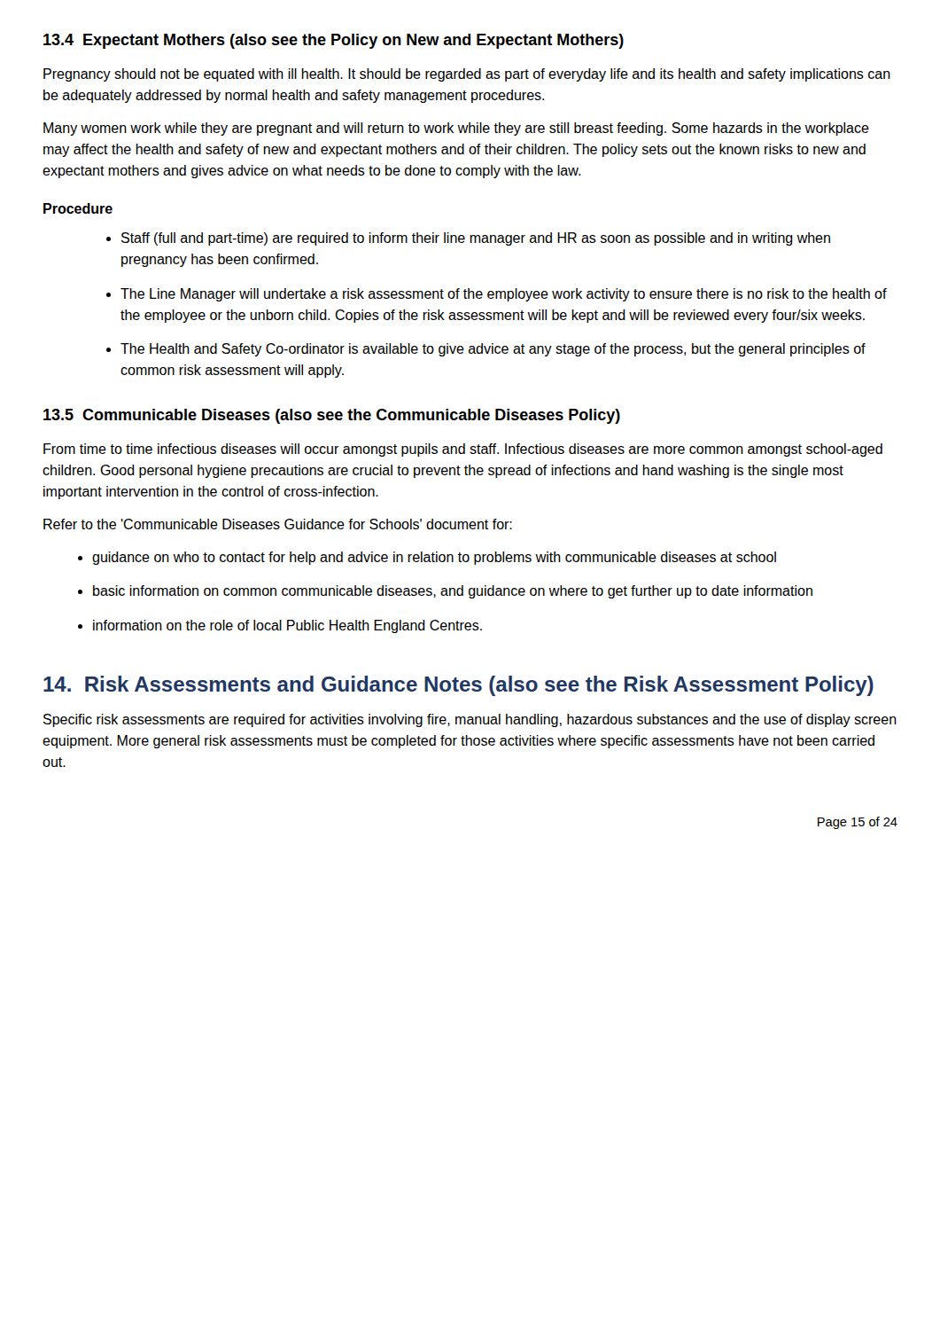13.4 Expectant Mothers (also see the Policy on New and Expectant Mothers)
Pregnancy should not be equated with ill health. It should be regarded as part of everyday life and its health and safety implications can be adequately addressed by normal health and safety management procedures.
Many women work while they are pregnant and will return to work while they are still breast feeding. Some hazards in the workplace may affect the health and safety of new and expectant mothers and of their children. The policy sets out the known risks to new and expectant mothers and gives advice on what needs to be done to comply with the law.
Procedure
Staff (full and part-time) are required to inform their line manager and HR as soon as possible and in writing when pregnancy has been confirmed.
The Line Manager will undertake a risk assessment of the employee work activity to ensure there is no risk to the health of the employee or the unborn child. Copies of the risk assessment will be kept and will be reviewed every four/six weeks.
The Health and Safety Co-ordinator is available to give advice at any stage of the process, but the general principles of common risk assessment will apply.
13.5 Communicable Diseases (also see the Communicable Diseases Policy)
From time to time infectious diseases will occur amongst pupils and staff. Infectious diseases are more common amongst school-aged children. Good personal hygiene precautions are crucial to prevent the spread of infections and hand washing is the single most important intervention in the control of cross-infection.
Refer to the 'Communicable Diseases Guidance for Schools' document for:
guidance on who to contact for help and advice in relation to problems with communicable diseases at school
basic information on common communicable diseases, and guidance on where to get further up to date information
information on the role of local Public Health England Centres.
14. Risk Assessments and Guidance Notes (also see the Risk Assessment Policy)
Specific risk assessments are required for activities involving fire, manual handling, hazardous substances and the use of display screen equipment. More general risk assessments must be completed for those activities where specific assessments have not been carried out.
Page 15 of 24